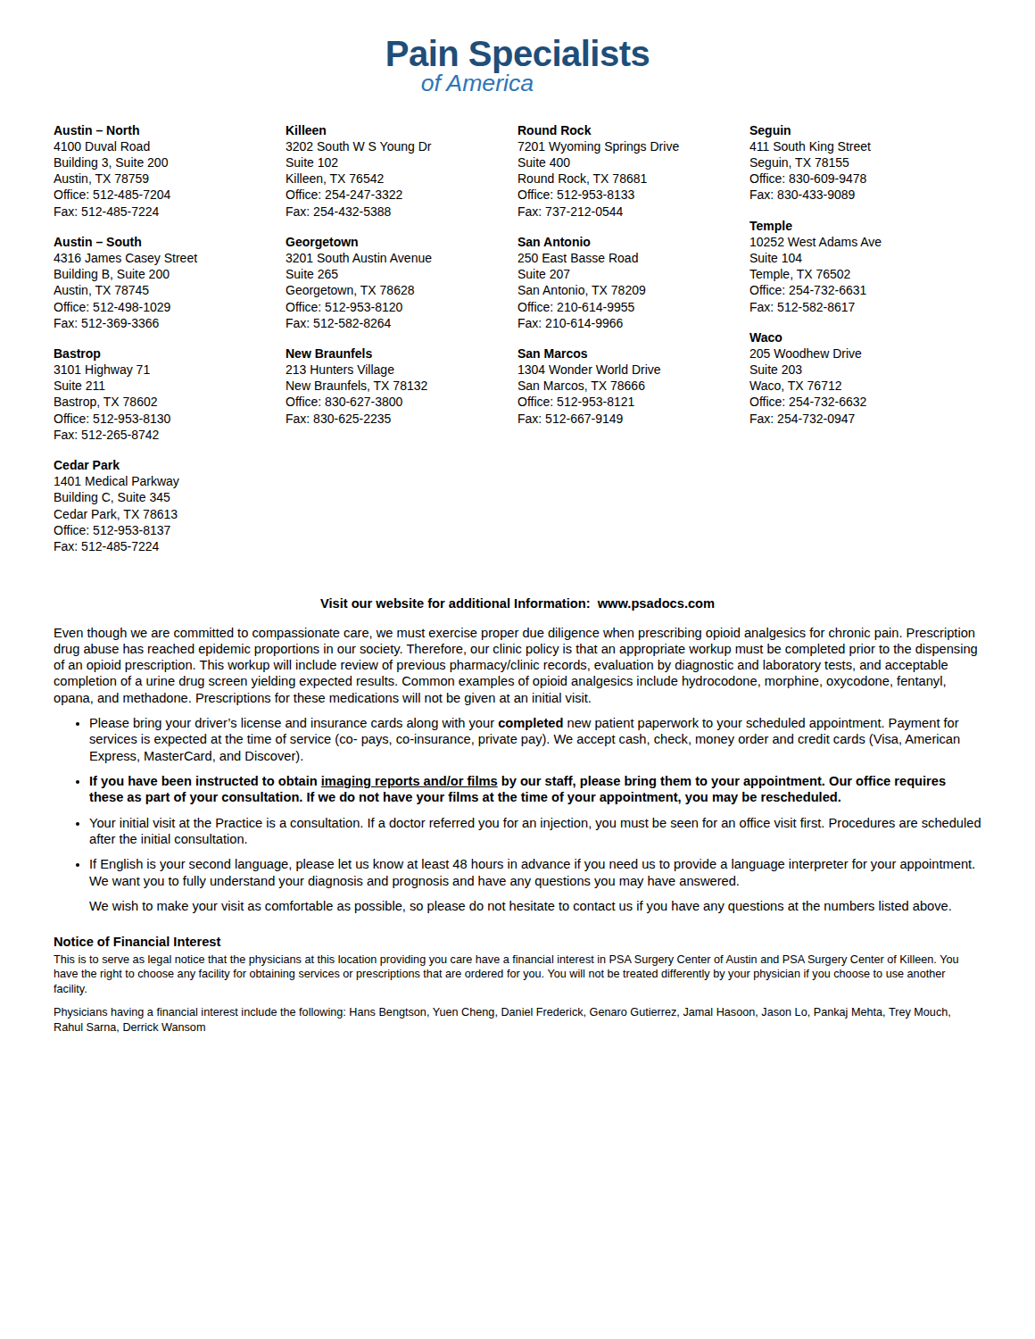Pain Specialists
of America
| Austin – North 4100 Duval Road Building 3, Suite 200 Austin, TX 78759 Office: 512-485-7204 Fax: 512-485-7224 Austin – South 4316 James Casey Street Building B, Suite 200 Austin, TX 78745 Office: 512-498-1029 Fax: 512-369-3366 Bastrop 3101 Highway 71 Suite 211 Bastrop, TX 78602 Office: 512-953-8130 Fax: 512-265-8742 Cedar Park 1401 Medical Parkway Building C, Suite 345 Cedar Park, TX 78613 Office: 512-953-8137 Fax: 512-485-7224 | Killeen 3202 South W S Young Dr Suite 102 Killeen, TX 76542 Office: 254-247-3322 Fax: 254-432-5388 Georgetown 3201 South Austin Avenue Suite 265 Georgetown, TX 78628 Office: 512-953-8120 Fax: 512-582-8264 New Braunfels 213 Hunters Village New Braunfels, TX 78132 Office: 830-627-3800 Fax: 830-625-2235 | Round Rock 7201 Wyoming Springs Drive Suite 400 Round Rock, TX 78681 Office: 512-953-8133 Fax: 737-212-0544 San Antonio 250 East Basse Road Suite 207 San Antonio, TX 78209 Office: 210-614-9955 Fax: 210-614-9966 San Marcos 1304 Wonder World Drive San Marcos, TX 78666 Office: 512-953-8121 Fax: 512-667-9149 | Seguin 411 South King Street Seguin, TX 78155 Office: 830-609-9478 Fax: 830-433-9089 Temple 10252 West Adams Ave Suite 104 Temple, TX 76502 Office: 254-732-6631 Fax: 512-582-8617 Waco 205 Woodhew Drive Suite 203 Waco, TX 76712 Office: 254-732-6632 Fax: 254-732-0947 |
Visit our website for additional Information: www.psadocs.com
Even though we are committed to compassionate care, we must exercise proper due diligence when prescribing opioid analgesics for chronic pain. Prescription drug abuse has reached epidemic proportions in our society. Therefore, our clinic policy is that an appropriate workup must be completed prior to the dispensing of an opioid prescription. This workup will include review of previous pharmacy/clinic records, evaluation by diagnostic and laboratory tests, and acceptable completion of a urine drug screen yielding expected results. Common examples of opioid analgesics include hydrocodone, morphine, oxycodone, fentanyl, opana, and methadone. Prescriptions for these medications will not be given at an initial visit.
Please bring your driver’s license and insurance cards along with your completed new patient paperwork to your scheduled appointment. Payment for services is expected at the time of service (co- pays, co-insurance, private pay). We accept cash, check, money order and credit cards (Visa, American Express, MasterCard, and Discover).
If you have been instructed to obtain imaging reports and/or films by our staff, please bring them to your appointment. Our office requires these as part of your consultation. If we do not have your films at the time of your appointment, you may be rescheduled.
Your initial visit at the Practice is a consultation. If a doctor referred you for an injection, you must be seen for an office visit first. Procedures are scheduled after the initial consultation.
If English is your second language, please let us know at least 48 hours in advance if you need us to provide a language interpreter for your appointment. We want you to fully understand your diagnosis and prognosis and have any questions you may have answered.
We wish to make your visit as comfortable as possible, so please do not hesitate to contact us if you have any questions at the numbers listed above.
Notice of Financial Interest
This is to serve as legal notice that the physicians at this location providing you care have a financial interest in PSA Surgery Center of Austin and PSA Surgery Center of Killeen. You have the right to choose any facility for obtaining services or prescriptions that are ordered for you. You will not be treated differently by your physician if you choose to use another facility.
Physicians having a financial interest include the following: Hans Bengtson, Yuen Cheng, Daniel Frederick, Genaro Gutierrez, Jamal Hasoon, Jason Lo, Pankaj Mehta, Trey Mouch, Rahul Sarna, Derrick Wansom